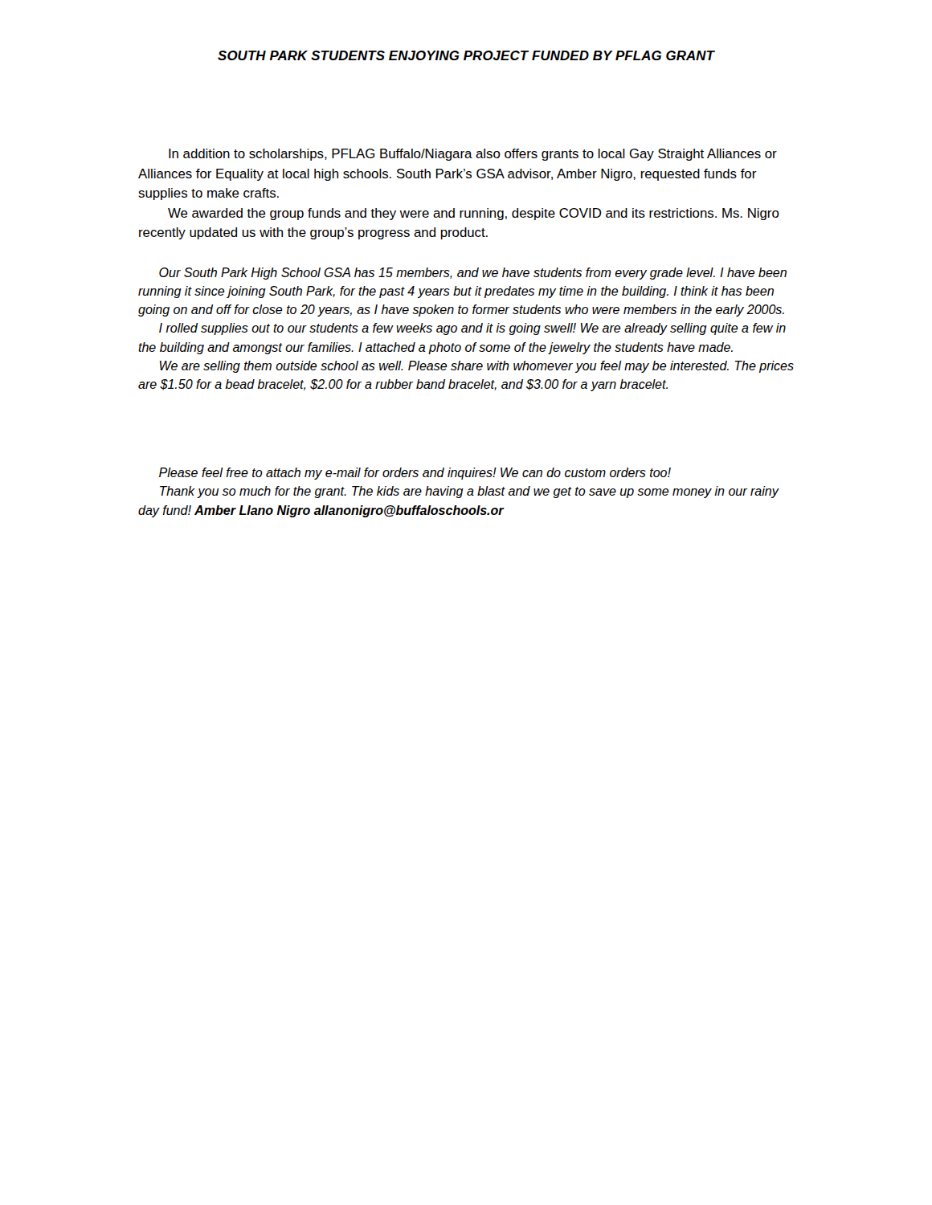SOUTH PARK STUDENTS ENJOYING PROJECT FUNDED BY PFLAG GRANT
In addition to scholarships, PFLAG Buffalo/Niagara also offers grants to local Gay Straight Alliances or Alliances for Equality at local high schools. South Park’s GSA advisor, Amber Nigro, requested funds for supplies to make crafts.
We awarded the group funds and they were and running, despite COVID and its restrictions. Ms. Nigro recently updated us with the group’s progress and product.
Our South Park High School GSA has 15 members, and we have students from every grade level. I have been running it since joining South Park, for the past 4 years but it predates my time in the building. I think it has been going on and off for close to 20 years, as I have spoken to former students who were members in the early 2000s.
I rolled supplies out to our students a few weeks ago and it is going swell! We are already selling quite a few in the building and amongst our families. I attached a photo of some of the jewelry the students have made.
We are selling them outside school as well. Please share with whomever you feel may be interested. The prices are $1.50 for a bead bracelet, $2.00 for a rubber band bracelet, and $3.00 for a yarn bracelet.
Please feel free to attach my e-mail for orders and inquires! We can do custom orders too!
Thank you so much for the grant. The kids are having a blast and we get to save up some money in our rainy day fund! Amber Llano Nigro allanonigro@buffaloschools.or